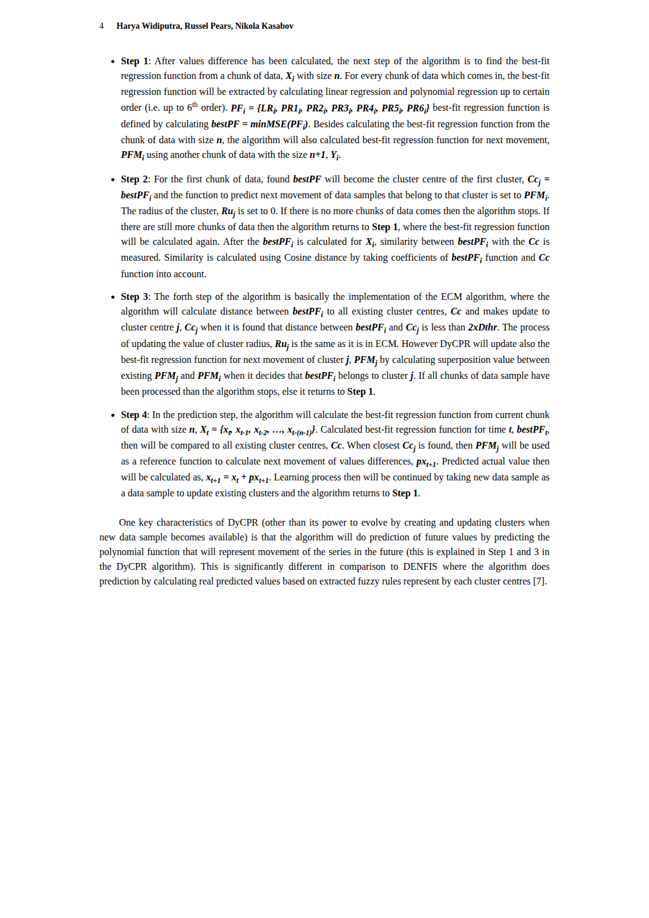4 Harya Widiputra, Russel Pears, Nikola Kasabov
Step 1: After values difference has been calculated, the next step of the algorithm is to find the best-fit regression function from a chunk of data, Xi with size n. For every chunk of data which comes in, the best-fit regression function will be extracted by calculating linear regression and polynomial regression up to certain order (i.e. up to 6th order). PFi = {LRi, PR1i, PR2i, PR3i, PR4i, PR5i, PR6i} best-fit regression function is defined by calculating bestPF = minMSE(PFi). Besides calculating the best-fit regression function from the chunk of data with size n, the algorithm will also calculated best-fit regression function for next movement, PFMi using another chunk of data with the size n+1, Yi.
Step 2: For the first chunk of data, found bestPF will become the cluster centre of the first cluster, Ccj = bestPFi and the function to predict next movement of data samples that belong to that cluster is set to PFMi. The radius of the cluster, Ruj is set to 0. If there is no more chunks of data comes then the algorithm stops. If there are still more chunks of data then the algorithm returns to Step 1, where the best-fit regression function will be calculated again. After the bestPFi is calculated for Xi, similarity between bestPFi with the Cc is measured. Similarity is calculated using Cosine distance by taking coefficients of bestPFi function and Cc function into account.
Step 3: The forth step of the algorithm is basically the implementation of the ECM algorithm, where the algorithm will calculate distance between bestPFi to all existing cluster centres, Cc and makes update to cluster centre j, Ccj when it is found that distance between bestPFi and Ccj is less than 2xDthr. The process of updating the value of cluster radius, Ruj is the same as it is in ECM. However DyCPR will update also the best-fit regression function for next movement of cluster j, PFMj by calculating superposition value between existing PFMj and PFMi when it decides that bestPFi belongs to cluster j. If all chunks of data sample have been processed than the algorithm stops, else it returns to Step 1.
Step 4: In the prediction step, the algorithm will calculate the best-fit regression function from current chunk of data with size n, Xt = {xt, xt-1, xt-2, …, xt-(n-1)}. Calculated best-fit regression function for time t, bestPFt, then will be compared to all existing cluster centres, Cc. When closest Ccj is found, then PFMj will be used as a reference function to calculate next movement of values differences, pxt+1. Predicted actual value then will be calculated as, xt+1 = xt + pxt+1. Learning process then will be continued by taking new data sample as a data sample to update existing clusters and the algorithm returns to Step 1.
One key characteristics of DyCPR (other than its power to evolve by creating and updating clusters when new data sample becomes available) is that the algorithm will do prediction of future values by predicting the polynomial function that will represent movement of the series in the future (this is explained in Step 1 and 3 in the DyCPR algorithm). This is significantly different in comparison to DENFIS where the algorithm does prediction by calculating real predicted values based on extracted fuzzy rules represent by each cluster centres [7].